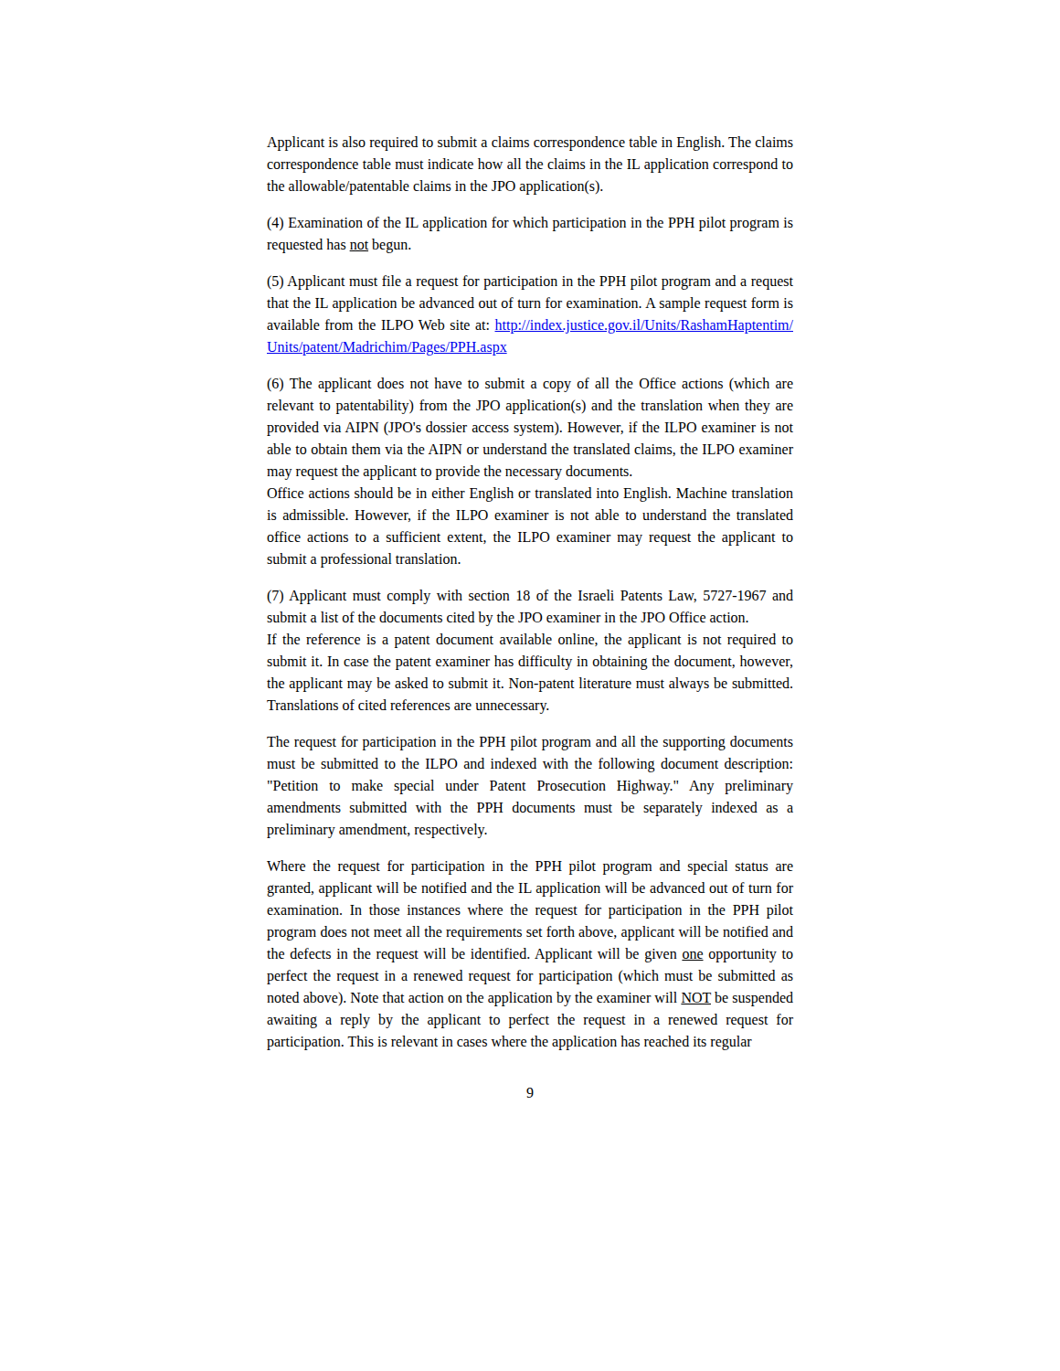Applicant is also required to submit a claims correspondence table in English. The claims correspondence table must indicate how all the claims in the IL application correspond to the allowable/patentable claims in the JPO application(s).
(4) Examination of the IL application for which participation in the PPH pilot program is requested has not begun.
(5) Applicant must file a request for participation in the PPH pilot program and a request that the IL application be advanced out of turn for examination. A sample request form is available from the ILPO Web site at: http://index.justice.gov.il/Units/RashamHaptentim/Units/patent/Madrichim/Pages/PPH.aspx
(6) The applicant does not have to submit a copy of all the Office actions (which are relevant to patentability) from the JPO application(s) and the translation when they are provided via AIPN (JPO's dossier access system). However, if the ILPO examiner is not able to obtain them via the AIPN or understand the translated claims, the ILPO examiner may request the applicant to provide the necessary documents.
Office actions should be in either English or translated into English. Machine translation is admissible. However, if the ILPO examiner is not able to understand the translated office actions to a sufficient extent, the ILPO examiner may request the applicant to submit a professional translation.
(7) Applicant must comply with section 18 of the Israeli Patents Law, 5727-1967 and submit a list of the documents cited by the JPO examiner in the JPO Office action.
If the reference is a patent document available online, the applicant is not required to submit it. In case the patent examiner has difficulty in obtaining the document, however, the applicant may be asked to submit it. Non-patent literature must always be submitted. Translations of cited references are unnecessary.
The request for participation in the PPH pilot program and all the supporting documents must be submitted to the ILPO and indexed with the following document description: "Petition to make special under Patent Prosecution Highway." Any preliminary amendments submitted with the PPH documents must be separately indexed as a preliminary amendment, respectively.
Where the request for participation in the PPH pilot program and special status are granted, applicant will be notified and the IL application will be advanced out of turn for examination. In those instances where the request for participation in the PPH pilot program does not meet all the requirements set forth above, applicant will be notified and the defects in the request will be identified. Applicant will be given one opportunity to perfect the request in a renewed request for participation (which must be submitted as noted above). Note that action on the application by the examiner will NOT be suspended awaiting a reply by the applicant to perfect the request in a renewed request for participation. This is relevant in cases where the application has reached its regular
9